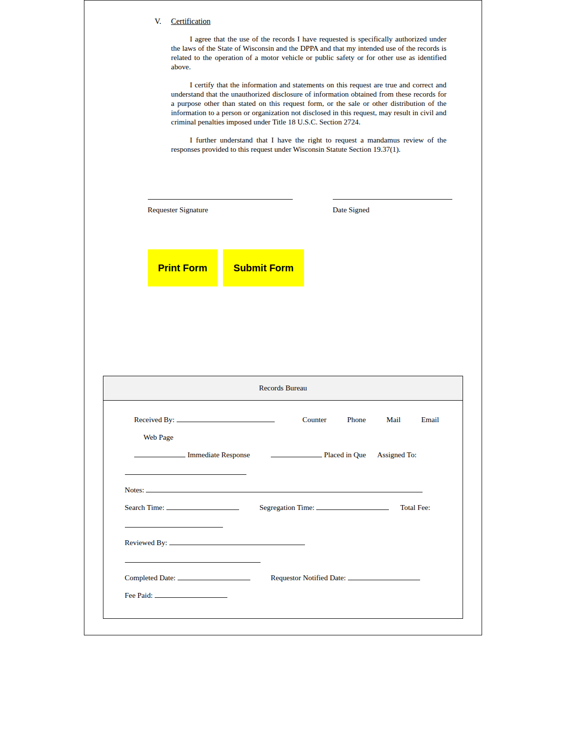V. Certification
I agree that the use of the records I have requested is specifically authorized under the laws of the State of Wisconsin and the DPPA and that my intended use of the records is related to the operation of a motor vehicle or public safety or for other use as identified above.
I certify that the information and statements on this request are true and correct and understand that the unauthorized disclosure of information obtained from these records for a purpose other than stated on this request form, or the sale or other distribution of the information to a person or organization not disclosed in this request, may result in civil and criminal penalties imposed under Title 18 U.S.C. Section 2724.
I further understand that I have the right to request a mandamus review of the responses provided to this request under Wisconsin Statute Section 19.37(1).
Requester Signature
Date Signed
Print Form Submit Form
Records Bureau
Received By: Counter Phone Mail Email Web Page
Immediate Response Placed in Que Assigned To:
Notes:
Search Time: Segregation Time: Total Fee:
Reviewed By:
Completed Date: Requestor Notified Date: Fee Paid: